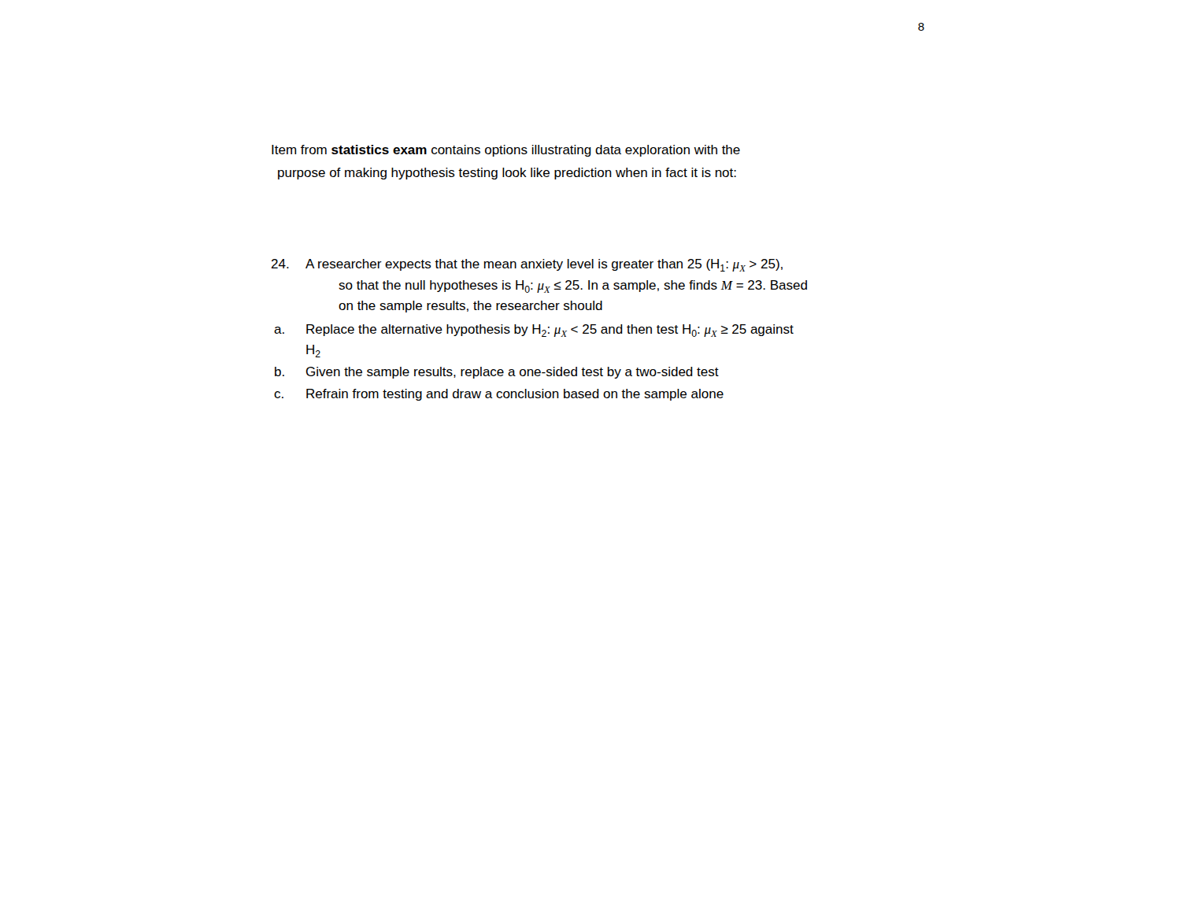8
Item from statistics exam contains options illustrating data exploration with the
purpose of making hypothesis testing look like prediction when in fact it is not:
24. A researcher expects that the mean anxiety level is greater than 25 (H1: μX > 25), so that the null hypotheses is H0: μX ≤ 25. In a sample, she finds M = 23. Based on the sample results, the researcher should
a. Replace the alternative hypothesis by H2: μX < 25 and then test H0: μX ≥ 25 against H2
b. Given the sample results, replace a one-sided test by a two-sided test
c. Refrain from testing and draw a conclusion based on the sample alone